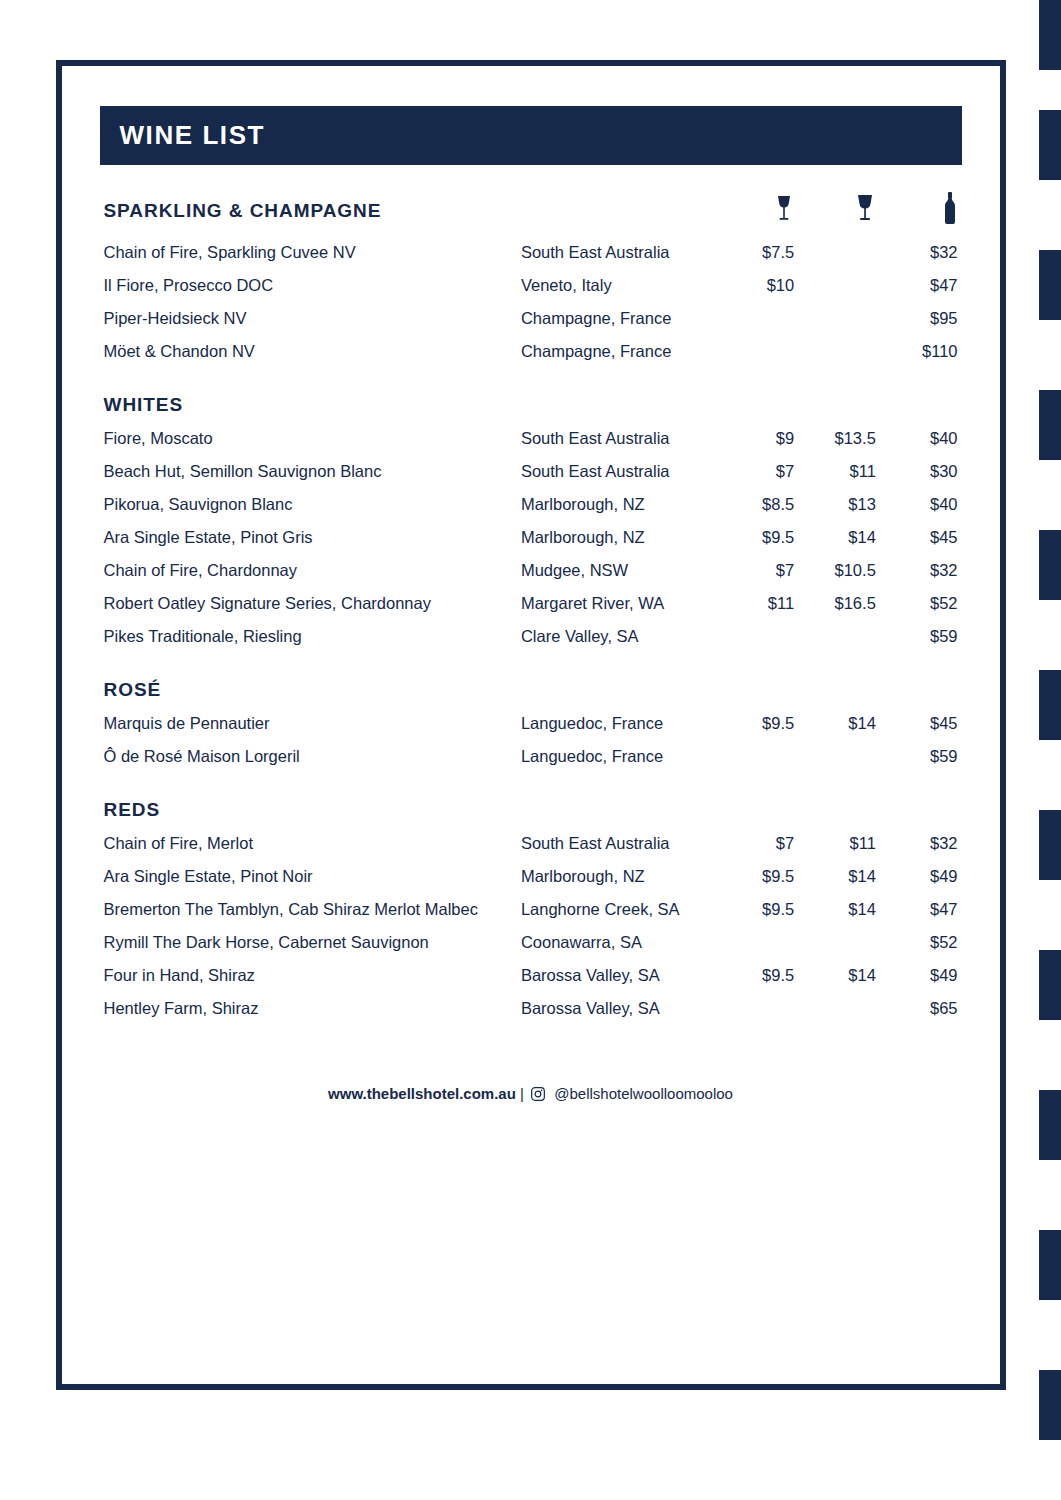WINE LIST
| SPARKLING & CHAMPAGNE | | | | |
| Chain of Fire, Sparkling Cuvee NV | South East Australia | $7.5 | | $32 |
| Il Fiore, Prosecco DOC | Veneto, Italy | $10 | | $47 |
| Piper-Heidsieck NV | Champagne, France | | | $95 |
| Möet & Chandon NV | Champagne, France | | | $110 |
| WHITES |
| Fiore, Moscato | South East Australia | $9 | $13.5 | $40 |
| Beach Hut, Semillon Sauvignon Blanc | South East Australia | $7 | $11 | $30 |
| Pikorua, Sauvignon Blanc | Marlborough, NZ | $8.5 | $13 | $40 |
| Ara Single Estate, Pinot Gris | Marlborough, NZ | $9.5 | $14 | $45 |
| Chain of Fire, Chardonnay | Mudgee, NSW | $7 | $10.5 | $32 |
| Robert Oatley Signature Series, Chardonnay | Margaret River, WA | $11 | $16.5 | $52 |
| Pikes Traditionale, Riesling | Clare Valley, SA | | | $59 |
| ROSÉ |
| Marquis de Pennautier | Languedoc, France | $9.5 | $14 | $45 |
| Ô de Rosé Maison Lorgeril | Languedoc, France | | | $59 |
| REDS |
| Chain of Fire, Merlot | South East Australia | $7 | $11 | $32 |
| Ara Single Estate, Pinot Noir | Marlborough, NZ | $9.5 | $14 | $49 |
| Bremerton The Tamblyn, Cab Shiraz Merlot Malbec | Langhorne Creek, SA | $9.5 | $14 | $47 |
| Rymill The Dark Horse, Cabernet Sauvignon | Coonawarra, SA | | | $52 |
| Four in Hand, Shiraz | Barossa Valley, SA | $9.5 | $14 | $49 |
| Hentley Farm, Shiraz | Barossa Valley, SA | | | $65 |
www.thebellshotel.com.au | @bellshotelwoolloomooloo